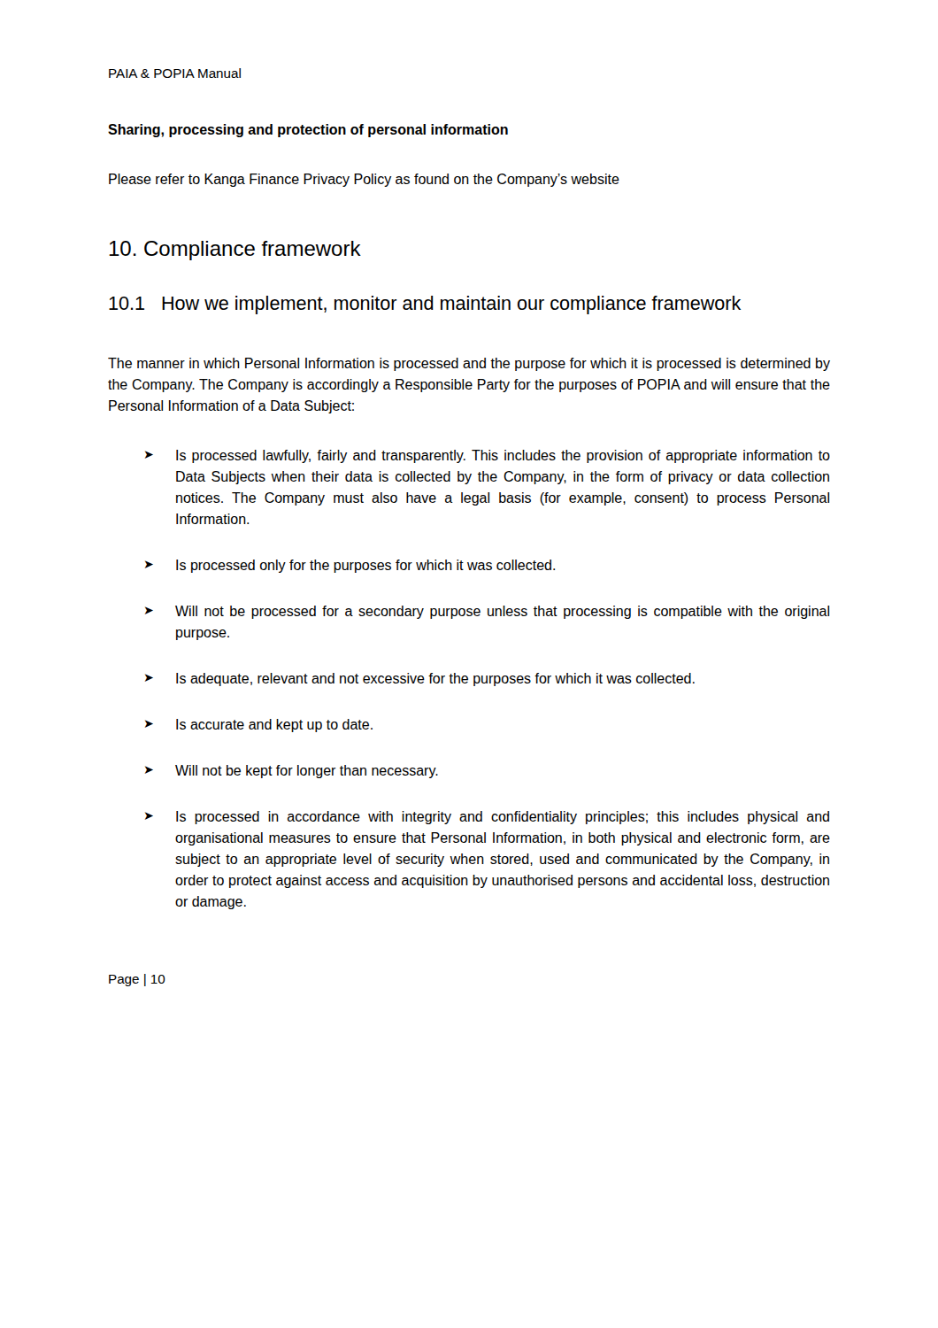PAIA & POPIA Manual
Sharing, processing and protection of personal information
Please refer to Kanga Finance Privacy Policy as found on the Company’s website
10. Compliance framework
10.1 How we implement, monitor and maintain our compliance framework
The manner in which Personal Information is processed and the purpose for which it is processed is determined by the Company. The Company is accordingly a Responsible Party for the purposes of POPIA and will ensure that the Personal Information of a Data Subject:
Is processed lawfully, fairly and transparently. This includes the provision of appropriate information to Data Subjects when their data is collected by the Company, in the form of privacy or data collection notices. The Company must also have a legal basis (for example, consent) to process Personal Information.
Is processed only for the purposes for which it was collected.
Will not be processed for a secondary purpose unless that processing is compatible with the original purpose.
Is adequate, relevant and not excessive for the purposes for which it was collected.
Is accurate and kept up to date.
Will not be kept for longer than necessary.
Is processed in accordance with integrity and confidentiality principles; this includes physical and organisational measures to ensure that Personal Information, in both physical and electronic form, are subject to an appropriate level of security when stored, used and communicated by the Company, in order to protect against access and acquisition by unauthorised persons and accidental loss, destruction or damage.
Page | 10